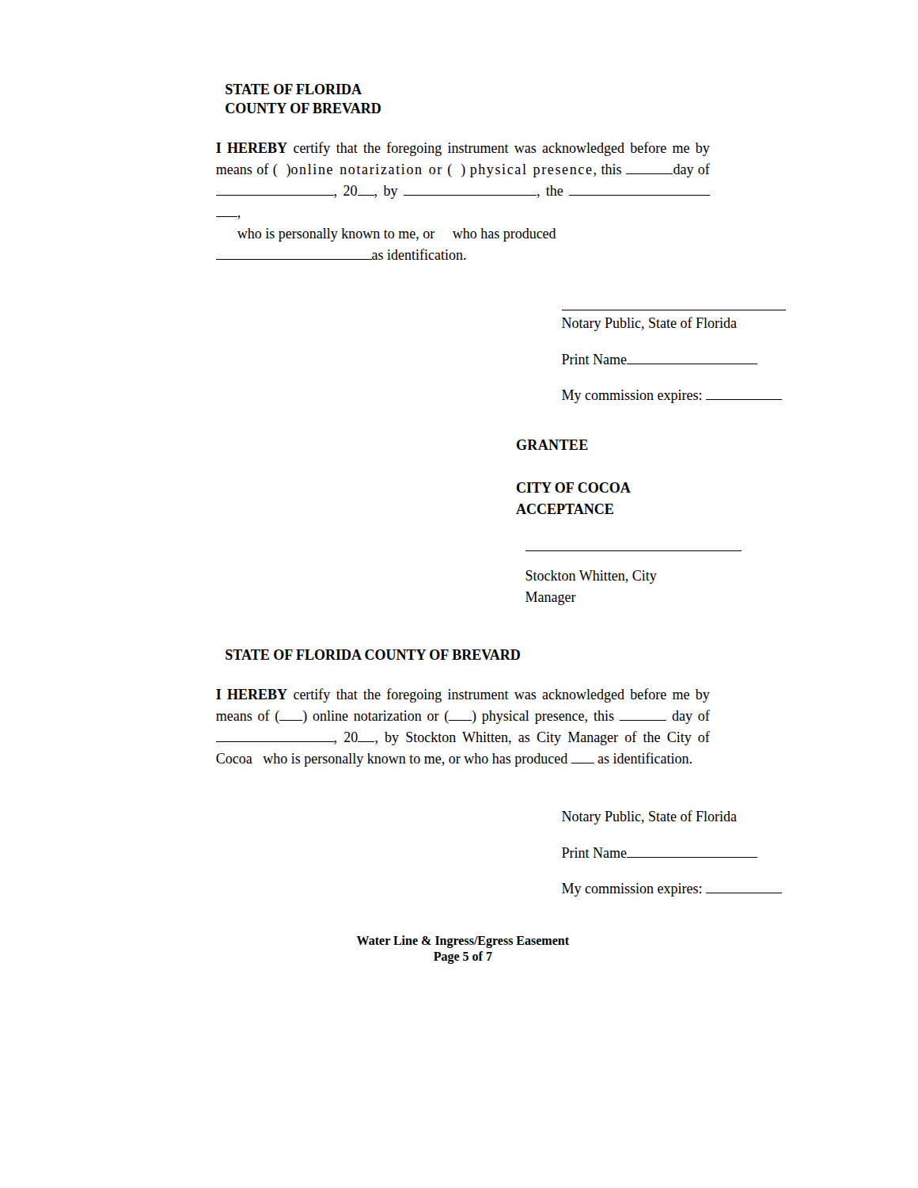STATE OF FLORIDA COUNTY OF BREVARD
I HEREBY certify that the foregoing instrument was acknowledged before me by means of ( )online notarization or ( ) physical presence, this day of , 20 , by , the , who is personally known to me, or who has produced as identification.
Notary Public, State of Florida
Print Name
My commission expires:
GRANTEE
CITY OF COCOA ACCEPTANCE
Stockton Whitten, City Manager
STATE OF FLORIDA COUNTY OF BREVARD
I HEREBY certify that the foregoing instrument was acknowledged before me by means of ( ) online notarization or ( ) physical presence, this day of , 20 , by Stockton Whitten, as City Manager of the City of Cocoa who is personally known to me, or who has produced as identification.
Notary Public, State of Florida
Print Name
My commission expires:
Water Line & Ingress/Egress Easement
Page 5 of 7